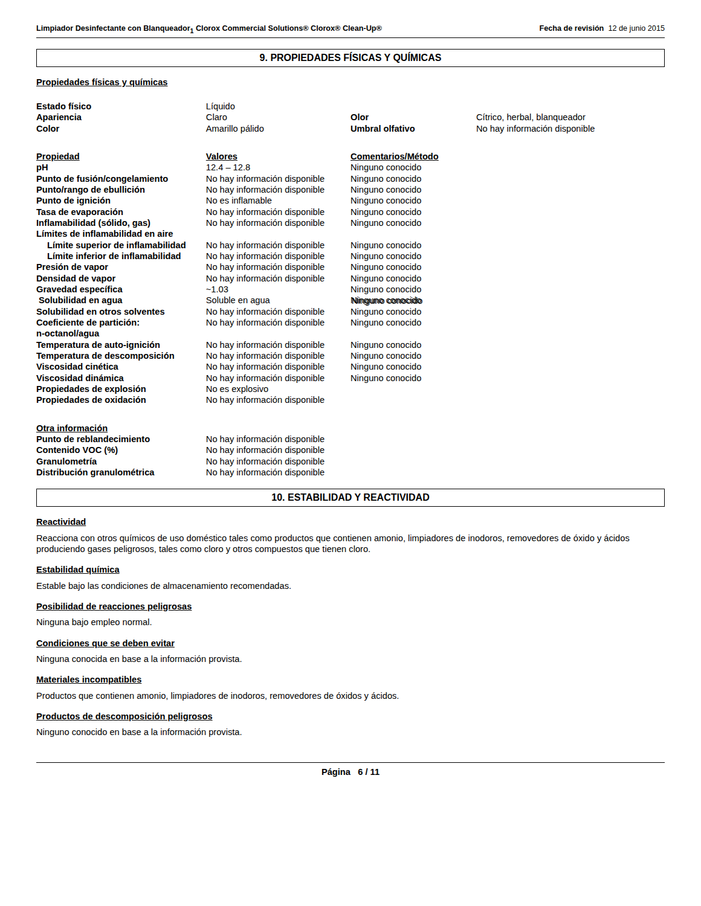Limpiador Desinfectante con Blanqueador1 Clorox Commercial Solutions® Clorox® Clean-Up®
Fecha de revisión 12 de junio 2015
9. PROPIEDADES FÍSICAS Y QUÍMICAS
Propiedades físicas y químicas
| Estado físico | Líquido | | |
| Apariencia | Claro | Olor | Cítrico, herbal, blanqueador |
| Color | Amarillo pálido | Umbral olfativo | No hay información disponible |
| Propiedad | Valores | Comentarios/Método |
| pH | 12.4 – 12.8 | Ninguno conocido |
| Punto de fusión/congelamiento | No hay información disponible | Ninguno conocido |
| Punto/rango de ebullición | No hay información disponible | Ninguno conocido |
| Punto de ignición | No es inflamable | Ninguno conocido |
| Tasa de evaporación | No hay información disponible | Ninguno conocido |
| Inflamabilidad (sólido, gas) | No hay información disponible | Ninguno conocido |
| Límites de inflamabilidad en aire | | |
| Límite superior de inflamabilidad | No hay información disponible | Ninguno conocido |
| Límite inferior de inflamabilidad | No hay información disponible | Ninguno conocido |
| Presión de vapor | No hay información disponible | Ninguno conocido |
| Densidad de vapor | No hay información disponible | Ninguno conocido |
| Gravedad específica | ~1.03 | Ninguno conocido |
| Solubilidad en agua | Soluble en agua | Ninguno conocido Ninguno conocido |
| Solubilidad en otros solventes | No hay información disponible | Ninguno conocido |
| Coeficiente de partición: n-octanol/agua | No hay información disponible | Ninguno conocido |
| Temperatura de auto-ignición | No hay información disponible | Ninguno conocido |
| Temperatura de descomposición | No hay información disponible | Ninguno conocido |
| Viscosidad cinética | No hay información disponible | Ninguno conocido |
| Viscosidad dinámica | No hay información disponible | Ninguno conocido |
| Propiedades de explosión | No es explosivo | |
| Propiedades de oxidación | No hay información disponible | |
| Otra información |
| Punto de reblandecimiento | No hay información disponible | |
| Contenido VOC (%) | No hay información disponible | |
| Granulometría | No hay información disponible | |
| Distribución granulométrica | No hay información disponible | |
10. ESTABILIDAD Y REACTIVIDAD
Reactividad
Reacciona con otros químicos de uso doméstico tales como productos que contienen amonio, limpiadores de inodoros, removedores de óxido y ácidos produciendo gases peligrosos, tales como cloro y otros compuestos que tienen cloro.
Estabilidad química
Estable bajo las condiciones de almacenamiento recomendadas.
Posibilidad de reacciones peligrosas
Ninguna bajo empleo normal.
Condiciones que se deben evitar
Ninguna conocida en base a la información provista.
Materiales incompatibles
Productos que contienen amonio, limpiadores de inodoros, removedores de óxidos y ácidos.
Productos de descomposición peligrosos
Ninguno conocido en base a la información provista.
Página 6 / 11